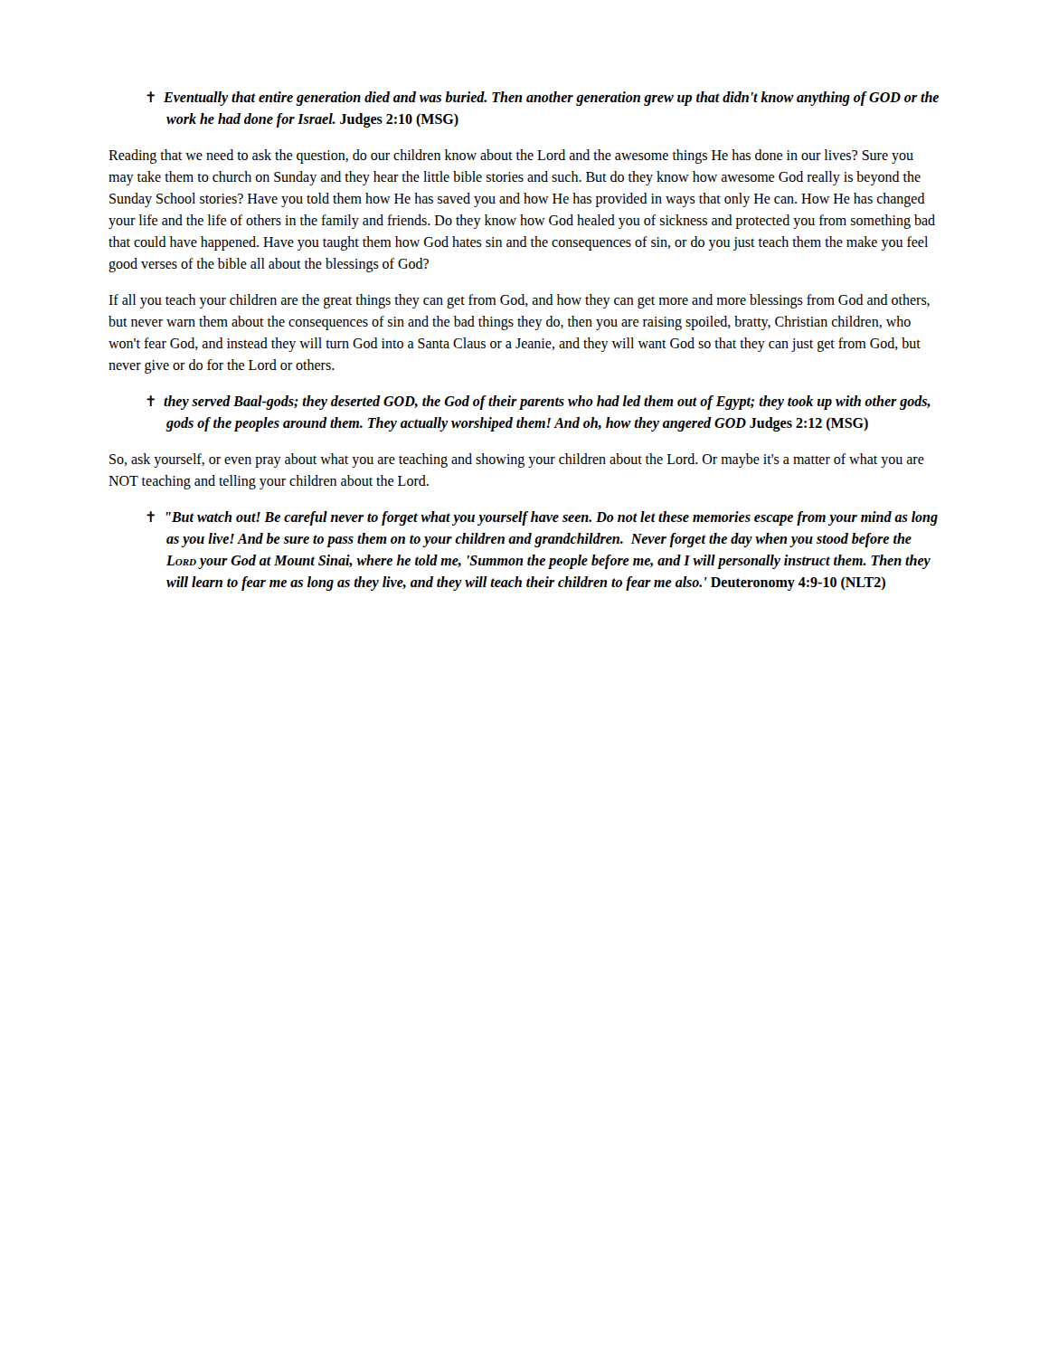✝ Eventually that entire generation died and was buried. Then another generation grew up that didn't know anything of GOD or the work he had done for Israel. Judges 2:10 (MSG)
Reading that we need to ask the question, do our children know about the Lord and the awesome things He has done in our lives? Sure you may take them to church on Sunday and they hear the little bible stories and such. But do they know how awesome God really is beyond the Sunday School stories? Have you told them how He has saved you and how He has provided in ways that only He can. How He has changed your life and the life of others in the family and friends. Do they know how God healed you of sickness and protected you from something bad that could have happened. Have you taught them how God hates sin and the consequences of sin, or do you just teach them the make you feel good verses of the bible all about the blessings of God?
If all you teach your children are the great things they can get from God, and how they can get more and more blessings from God and others, but never warn them about the consequences of sin and the bad things they do, then you are raising spoiled, bratty, Christian children, who won't fear God, and instead they will turn God into a Santa Claus or a Jeanie, and they will want God so that they can just get from God, but never give or do for the Lord or others.
✝ they served Baal-gods; they deserted GOD, the God of their parents who had led them out of Egypt; they took up with other gods, gods of the peoples around them. They actually worshiped them! And oh, how they angered GOD Judges 2:12 (MSG)
So, ask yourself, or even pray about what you are teaching and showing your children about the Lord. Or maybe it's a matter of what you are NOT teaching and telling your children about the Lord.
✝ "But watch out! Be careful never to forget what you yourself have seen. Do not let these memories escape from your mind as long as you live! And be sure to pass them on to your children and grandchildren. Never forget the day when you stood before the Lord your God at Mount Sinai, where he told me, 'Summon the people before me, and I will personally instruct them. Then they will learn to fear me as long as they live, and they will teach their children to fear me also.' Deuteronomy 4:9-10 (NLT2)